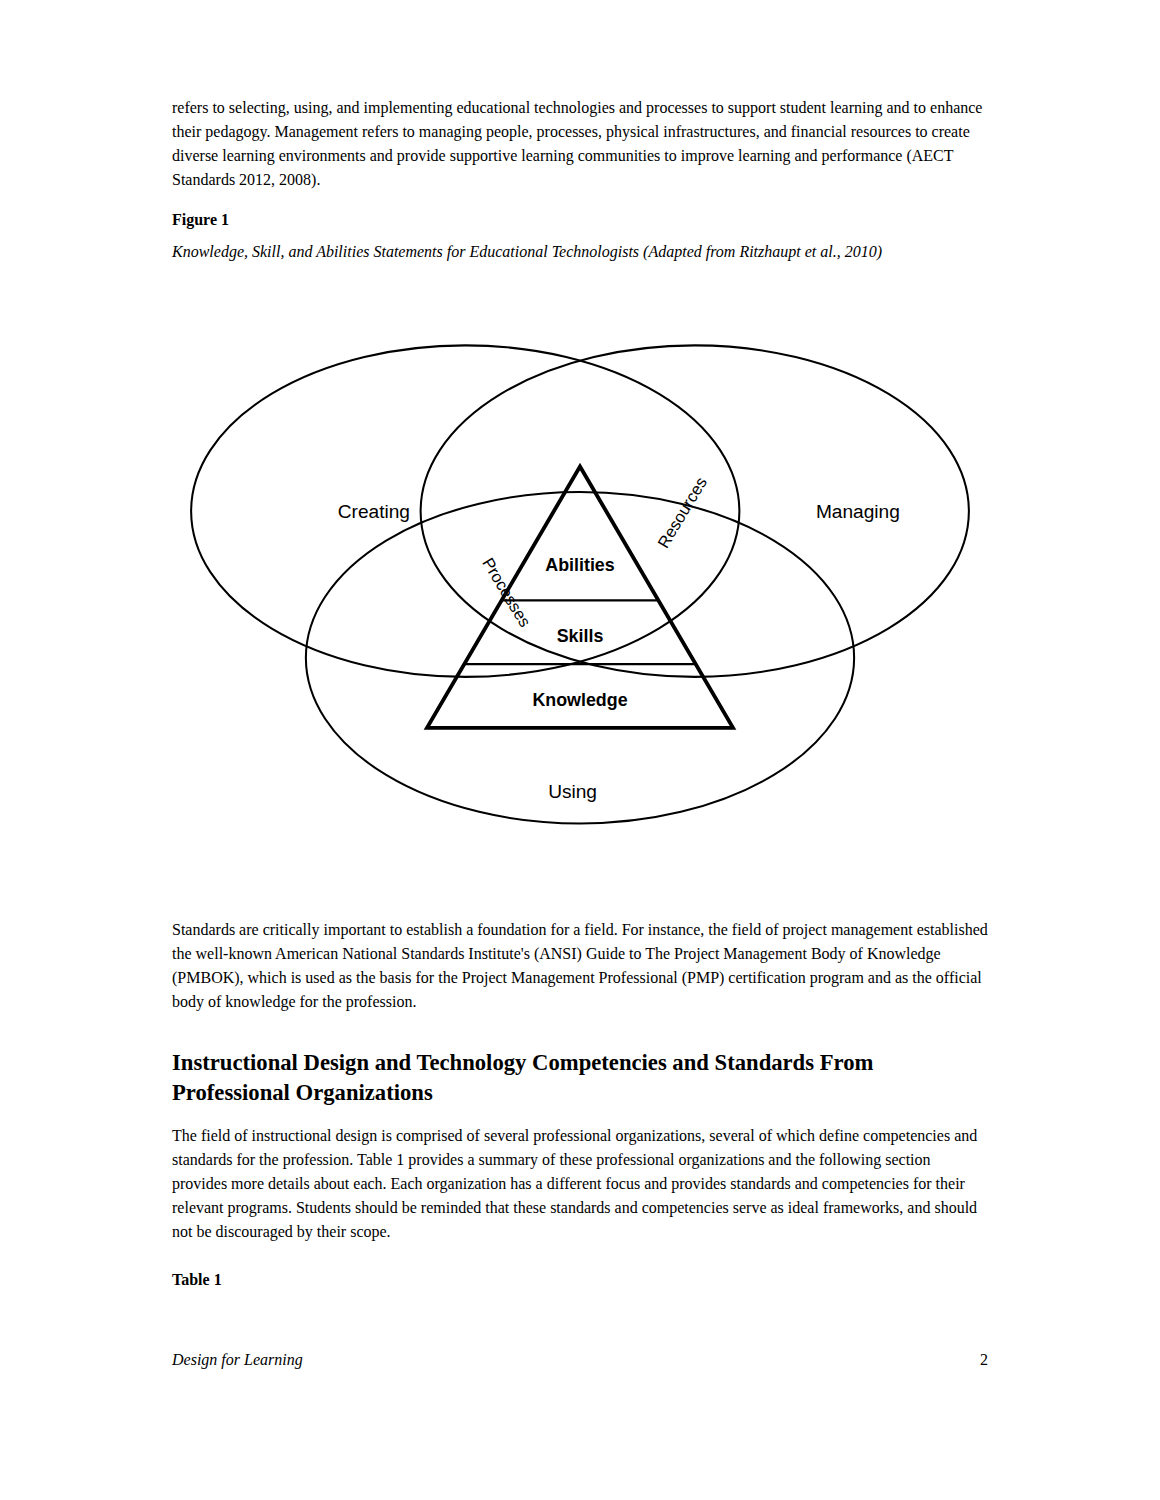refers to selecting, using, and implementing educational technologies and processes to support student learning and to enhance their pedagogy. Management refers to managing people, processes, physical infrastructures, and financial resources to create diverse learning environments and provide supportive learning communities to improve learning and performance (AECT Standards 2012, 2008).
Figure 1
Knowledge, Skill, and Abilities Statements for Educational Technologists (Adapted from Ritzhaupt et al., 2010)
Creating Managing Using Abilities Skills Knowledge Processes Resources
Standards are critically important to establish a foundation for a field. For instance, the field of project management established the well-known American National Standards Institute's (ANSI) Guide to The Project Management Body of Knowledge (PMBOK), which is used as the basis for the Project Management Professional (PMP) certification program and as the official body of knowledge for the profession.
Instructional Design and Technology Competencies and Standards From Professional Organizations
The field of instructional design is comprised of several professional organizations, several of which define competencies and standards for the profession. Table 1 provides a summary of these professional organizations and the following section provides more details about each. Each organization has a different focus and provides standards and competencies for their relevant programs. Students should be reminded that these standards and competencies serve as ideal frameworks, and should not be discouraged by their scope.
Table 1
Design for Learning 2